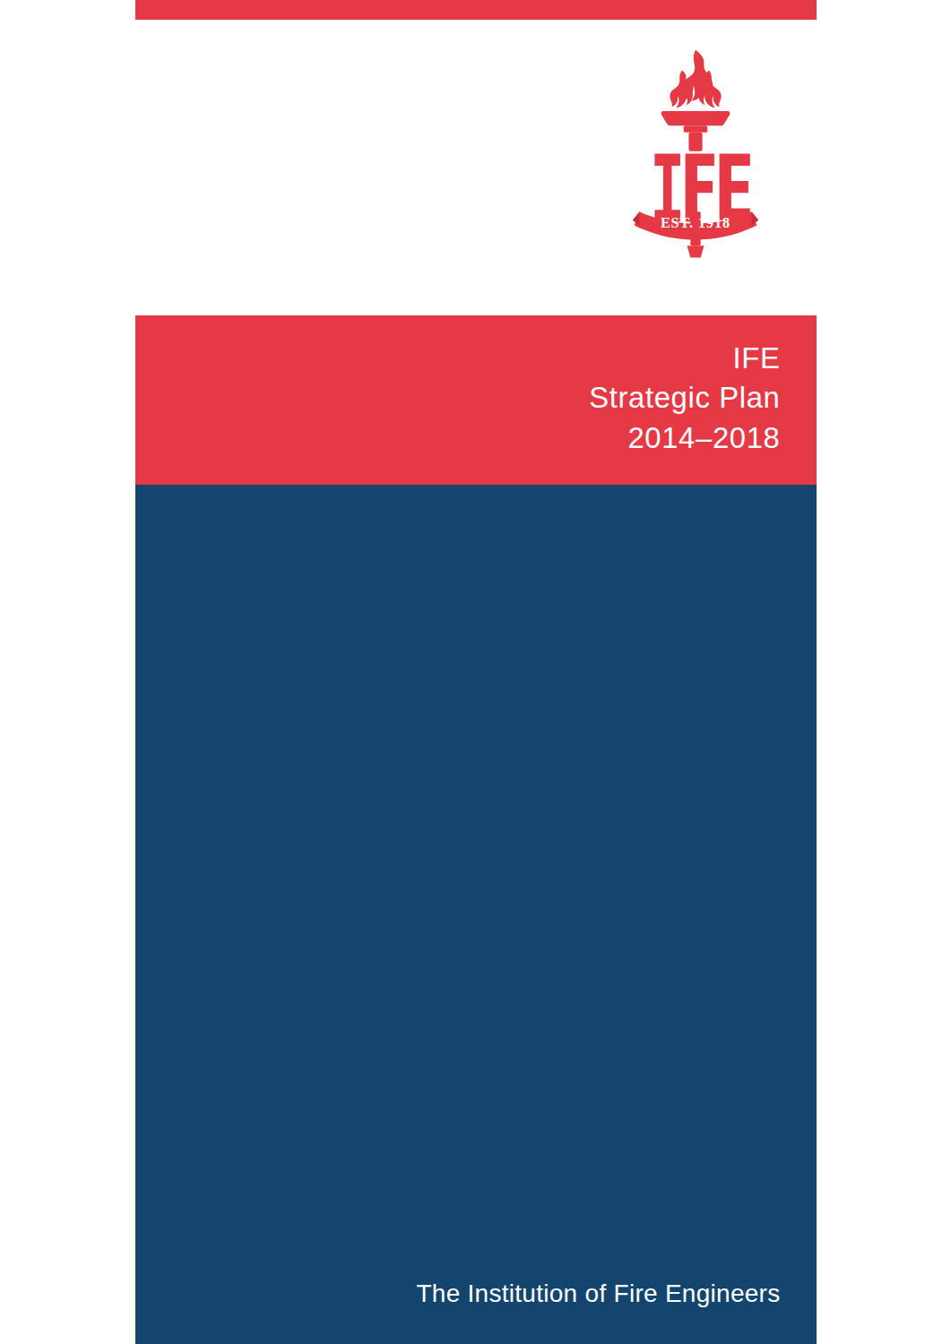EST. 1918
IFE Strategic Plan 2014–2018
The Institution of Fire Engineers